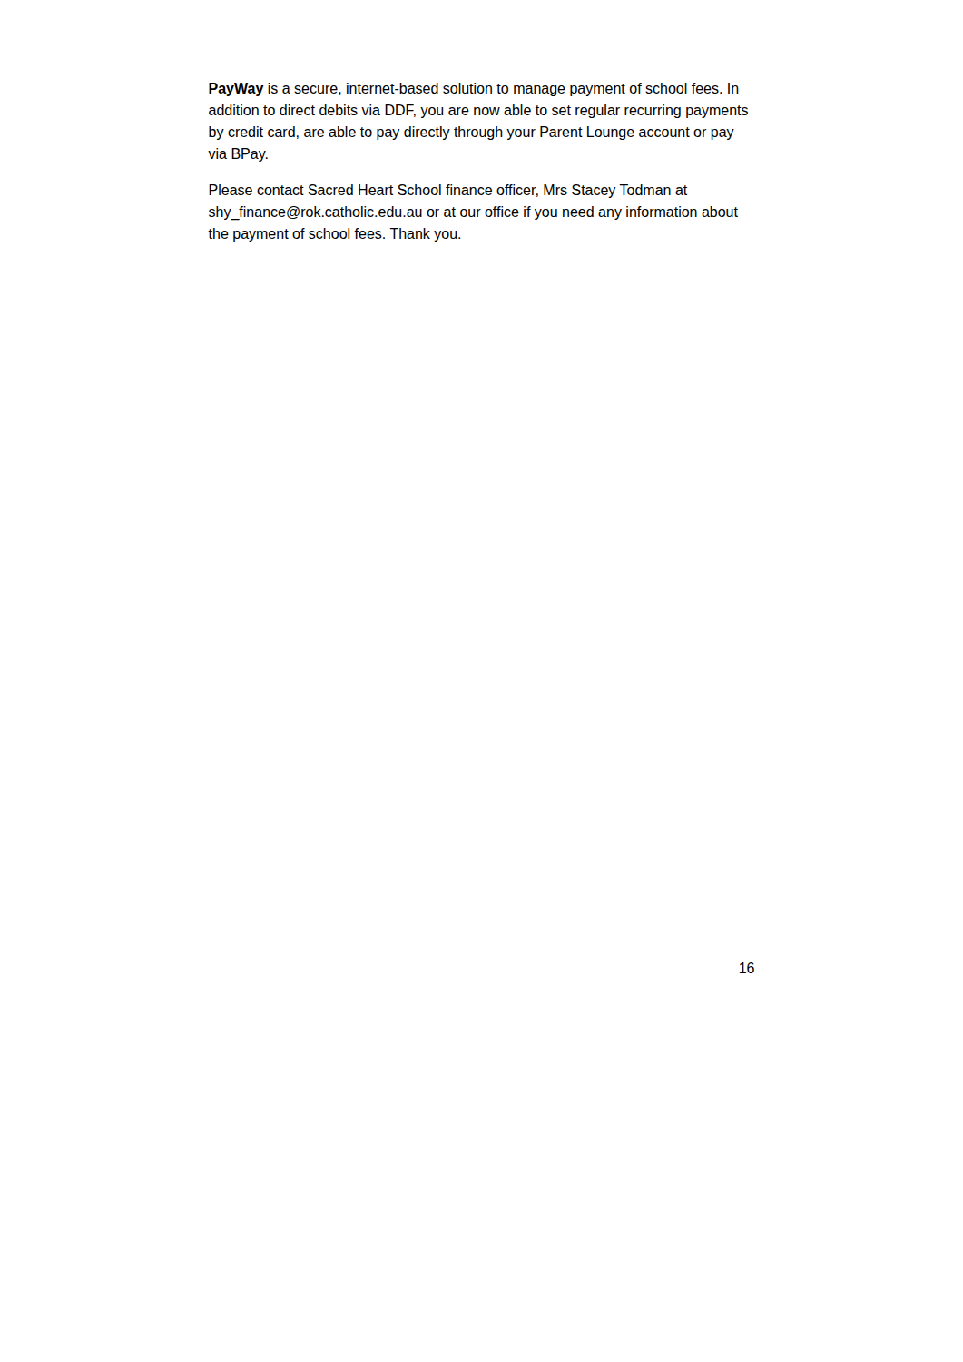PayWay is a secure, internet-based solution to manage payment of school fees. In addition to direct debits via DDF, you are now able to set regular recurring payments by credit card, are able to pay directly through your Parent Lounge account or pay via BPay.
Please contact Sacred Heart School finance officer, Mrs Stacey Todman at shy_finance@rok.catholic.edu.au or at our office if you need any information about the payment of school fees. Thank you.
16